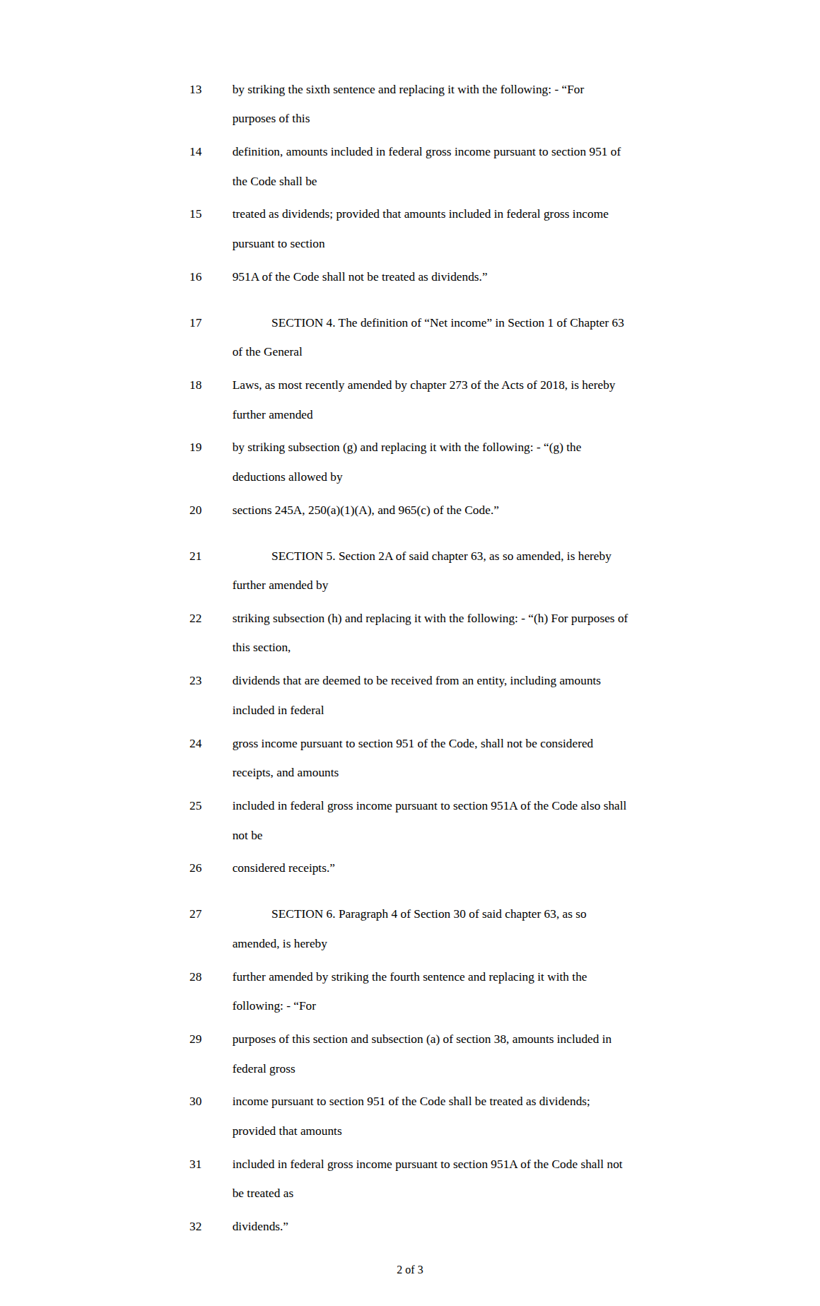13
by striking the sixth sentence and replacing it with the following: - “For purposes of this
14
definition, amounts included in federal gross income pursuant to section 951 of the Code shall be
15
treated as dividends; provided that amounts included in federal gross income pursuant to section
16
951A of the Code shall not be treated as dividends.”
17
SECTION 4. The definition of “Net income” in Section 1 of Chapter 63 of the General
18
Laws, as most recently amended by chapter 273 of the Acts of 2018, is hereby further amended
19
by striking subsection (g) and replacing it with the following: - “(g) the deductions allowed by
20
sections 245A, 250(a)(1)(A), and 965(c) of the Code.”
21
SECTION 5. Section 2A of said chapter 63, as so amended, is hereby further amended by
22
striking subsection (h) and replacing it with the following: - “(h) For purposes of this section,
23
dividends that are deemed to be received from an entity, including amounts included in federal
24
gross income pursuant to section 951 of the Code, shall not be considered receipts, and amounts
25
included in federal gross income pursuant to section 951A of the Code also shall not be
26
considered receipts.”
27
SECTION 6. Paragraph 4 of Section 30 of said chapter 63, as so amended, is hereby
28
further amended by striking the fourth sentence and replacing it with the following: - “For
29
purposes of this section and subsection (a) of section 38, amounts included in federal gross
30
income pursuant to section 951 of the Code shall be treated as dividends; provided that amounts
31
included in federal gross income pursuant to section 951A of the Code shall not be treated as
32
dividends.”
2 of 3